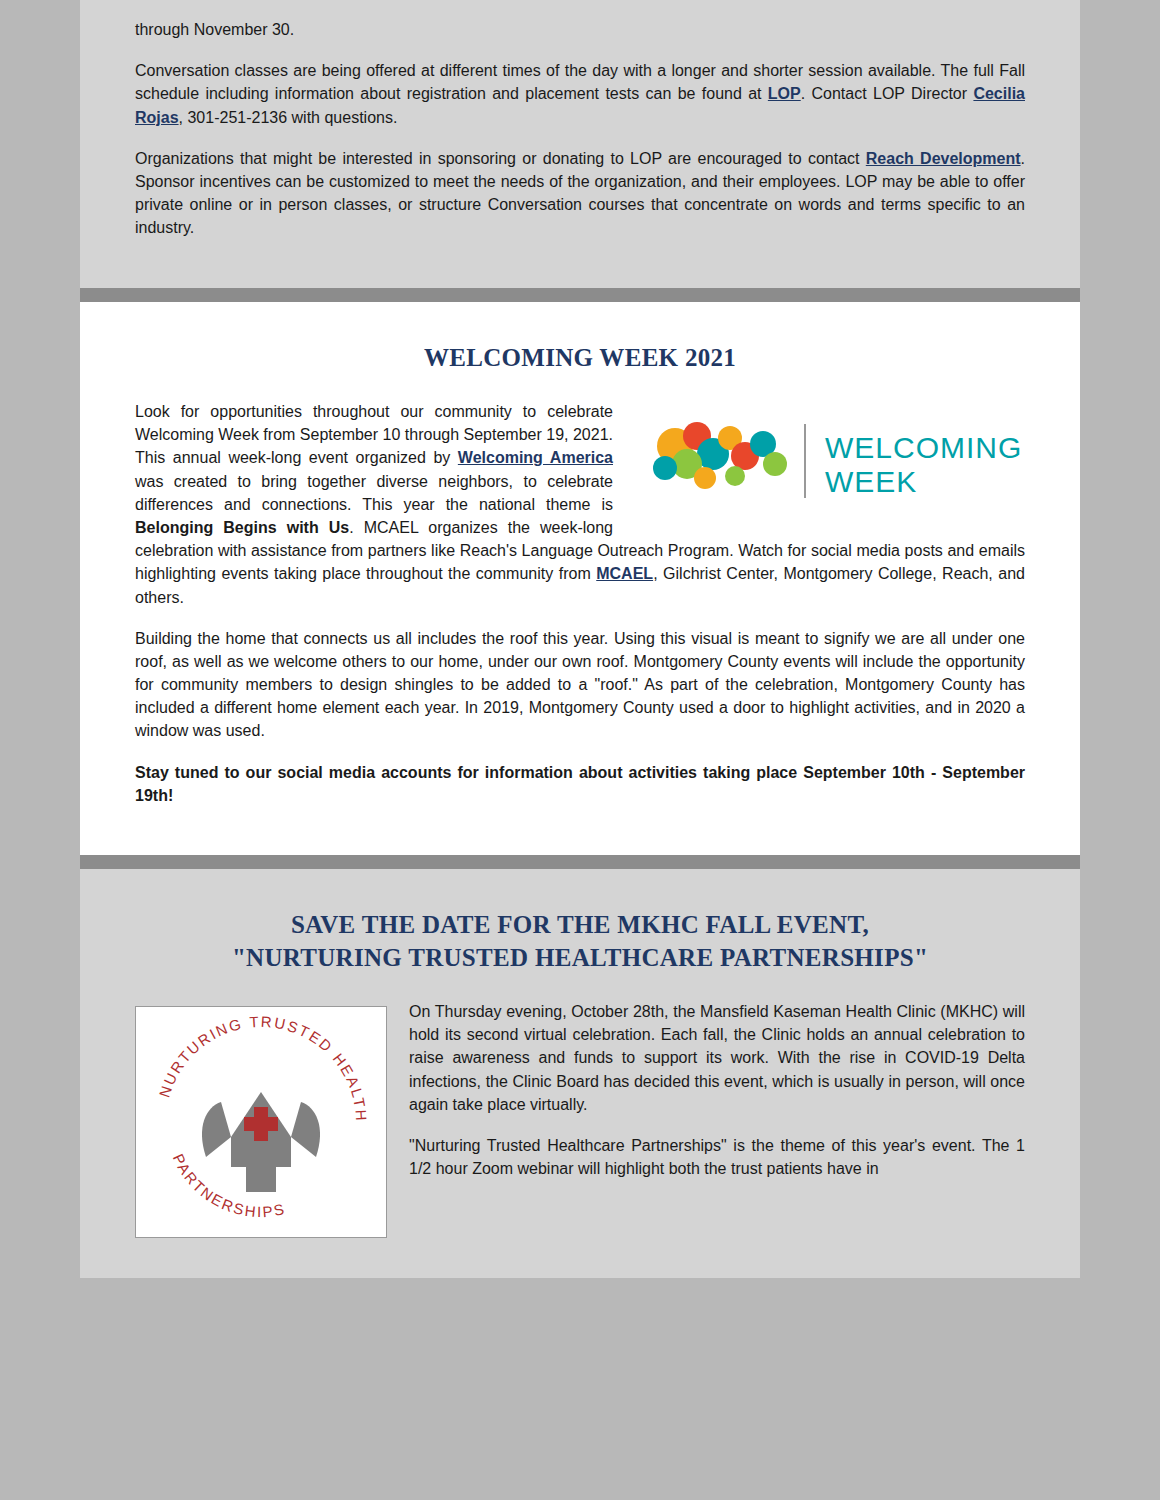through November 30.
Conversation classes are being offered at different times of the day with a longer and shorter session available. The full Fall schedule including information about registration and placement tests can be found at LOP. Contact LOP Director Cecilia Rojas, 301-251-2136 with questions.
Organizations that might be interested in sponsoring or donating to LOP are encouraged to contact Reach Development. Sponsor incentives can be customized to meet the needs of the organization, and their employees. LOP may be able to offer private online or in person classes, or structure Conversation courses that concentrate on words and terms specific to an industry.
WELCOMING WEEK 2021
Look for opportunities throughout our community to celebrate Welcoming Week from September 10 through September 19, 2021. This annual week-long event organized by Welcoming America was created to bring together diverse neighbors, to celebrate differences and connections. This year the national theme is Belonging Begins with Us. MCAEL organizes the week-long celebration with assistance from partners like Reach's Language Outreach Program. Watch for social media posts and emails highlighting events taking place throughout the community from MCAEL, Gilchrist Center, Montgomery College, Reach, and others.
Building the home that connects us all includes the roof this year. Using this visual is meant to signify we are all under one roof, as well as we welcome others to our home, under our own roof. Montgomery County events will include the opportunity for community members to design shingles to be added to a "roof." As part of the celebration, Montgomery County has included a different home element each year. In 2019, Montgomery County used a door to highlight activities, and in 2020 a window was used.
Stay tuned to our social media accounts for information about activities taking place September 10th - September 19th!
SAVE THE DATE FOR THE MKHC FALL EVENT,
"NURTURING TRUSTED HEALTHCARE PARTNERSHIPS"
On Thursday evening, October 28th, the Mansfield Kaseman Health Clinic (MKHC) will hold its second virtual celebration. Each fall, the Clinic holds an annual celebration to raise awareness and funds to support its work. With the rise in COVID-19 Delta infections, the Clinic Board has decided this event, which is usually in person, will once again take place virtually.
"Nurturing Trusted Healthcare Partnerships" is the theme of this year's event. The 1 1/2 hour Zoom webinar will highlight both the trust patients have in